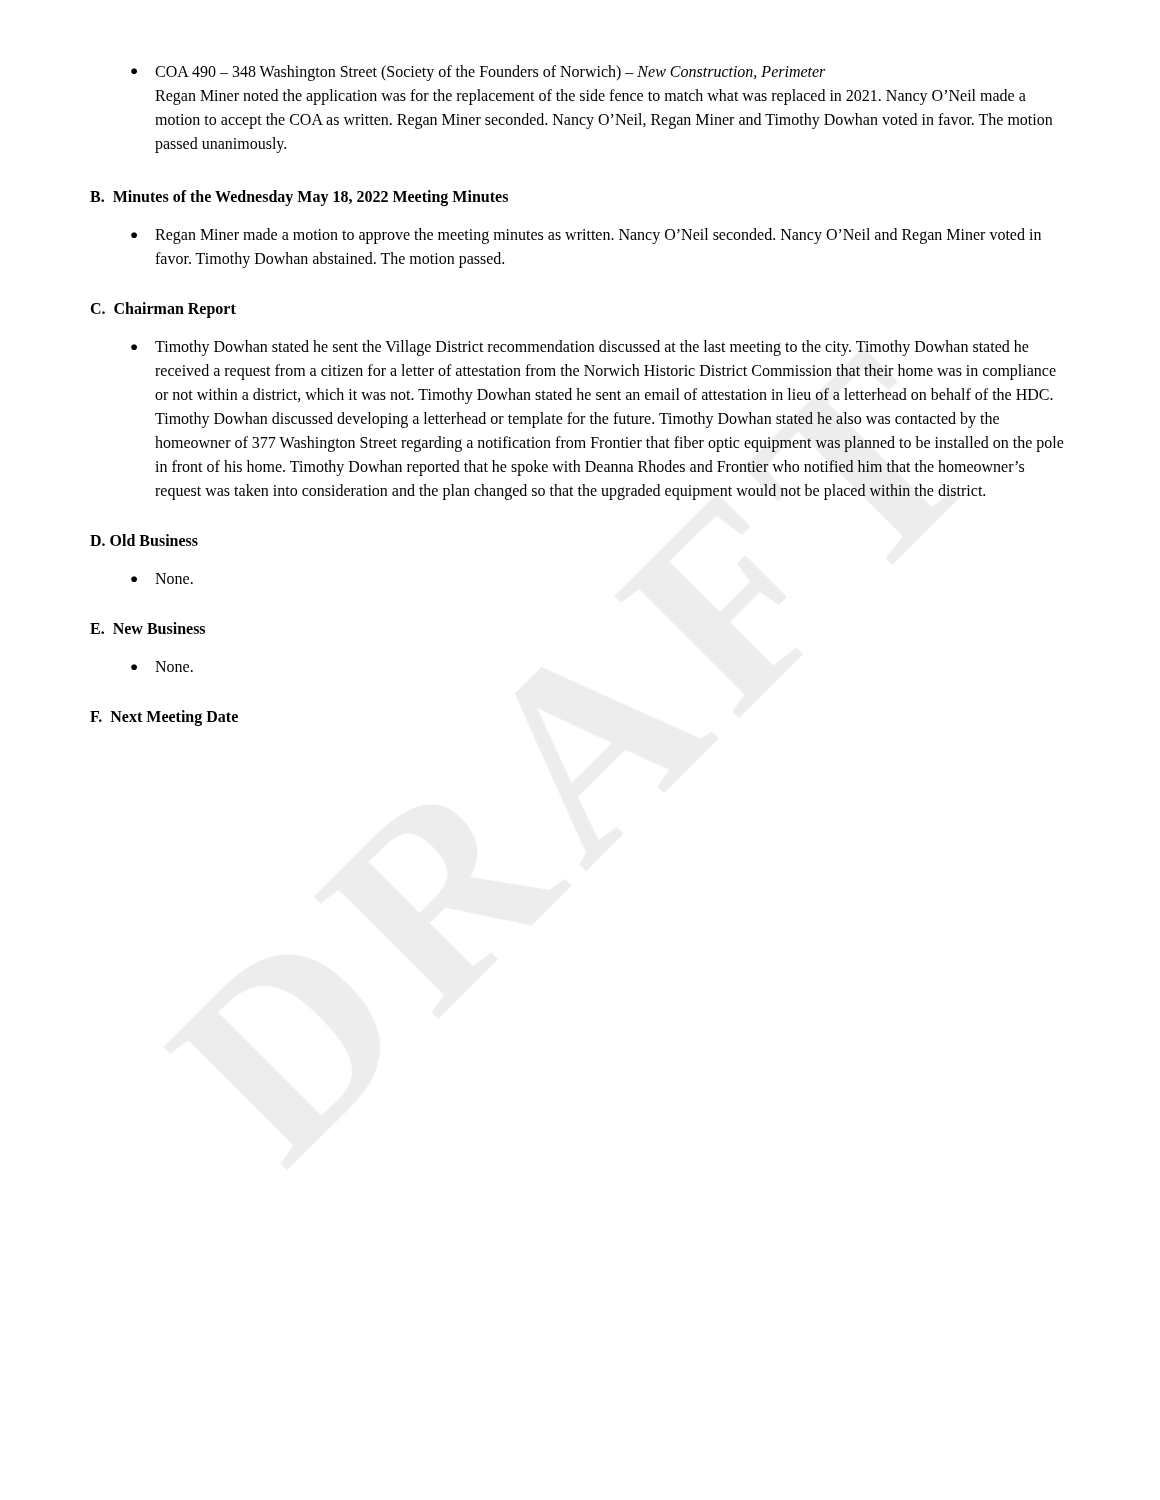DRAFT
COA 490 – 348 Washington Street (Society of the Founders of Norwich) – New Construction, Perimeter
Regan Miner noted the application was for the replacement of the side fence to match what was replaced in 2021. Nancy O’Neil made a motion to accept the COA as written. Regan Miner seconded. Nancy O’Neil, Regan Miner and Timothy Dowhan voted in favor. The motion passed unanimously.
B. Minutes of the Wednesday May 18, 2022 Meeting Minutes
Regan Miner made a motion to approve the meeting minutes as written. Nancy O’Neil seconded. Nancy O’Neil and Regan Miner voted in favor. Timothy Dowhan abstained. The motion passed.
C. Chairman Report
Timothy Dowhan stated he sent the Village District recommendation discussed at the last meeting to the city. Timothy Dowhan stated he received a request from a citizen for a letter of attestation from the Norwich Historic District Commission that their home was in compliance or not within a district, which it was not. Timothy Dowhan stated he sent an email of attestation in lieu of a letterhead on behalf of the HDC. Timothy Dowhan discussed developing a letterhead or template for the future. Timothy Dowhan stated he also was contacted by the homeowner of 377 Washington Street regarding a notification from Frontier that fiber optic equipment was planned to be installed on the pole in front of his home. Timothy Dowhan reported that he spoke with Deanna Rhodes and Frontier who notified him that the homeowner’s request was taken into consideration and the plan changed so that the upgraded equipment would not be placed within the district.
D. Old Business
None.
E. New Business
None.
F. Next Meeting Date